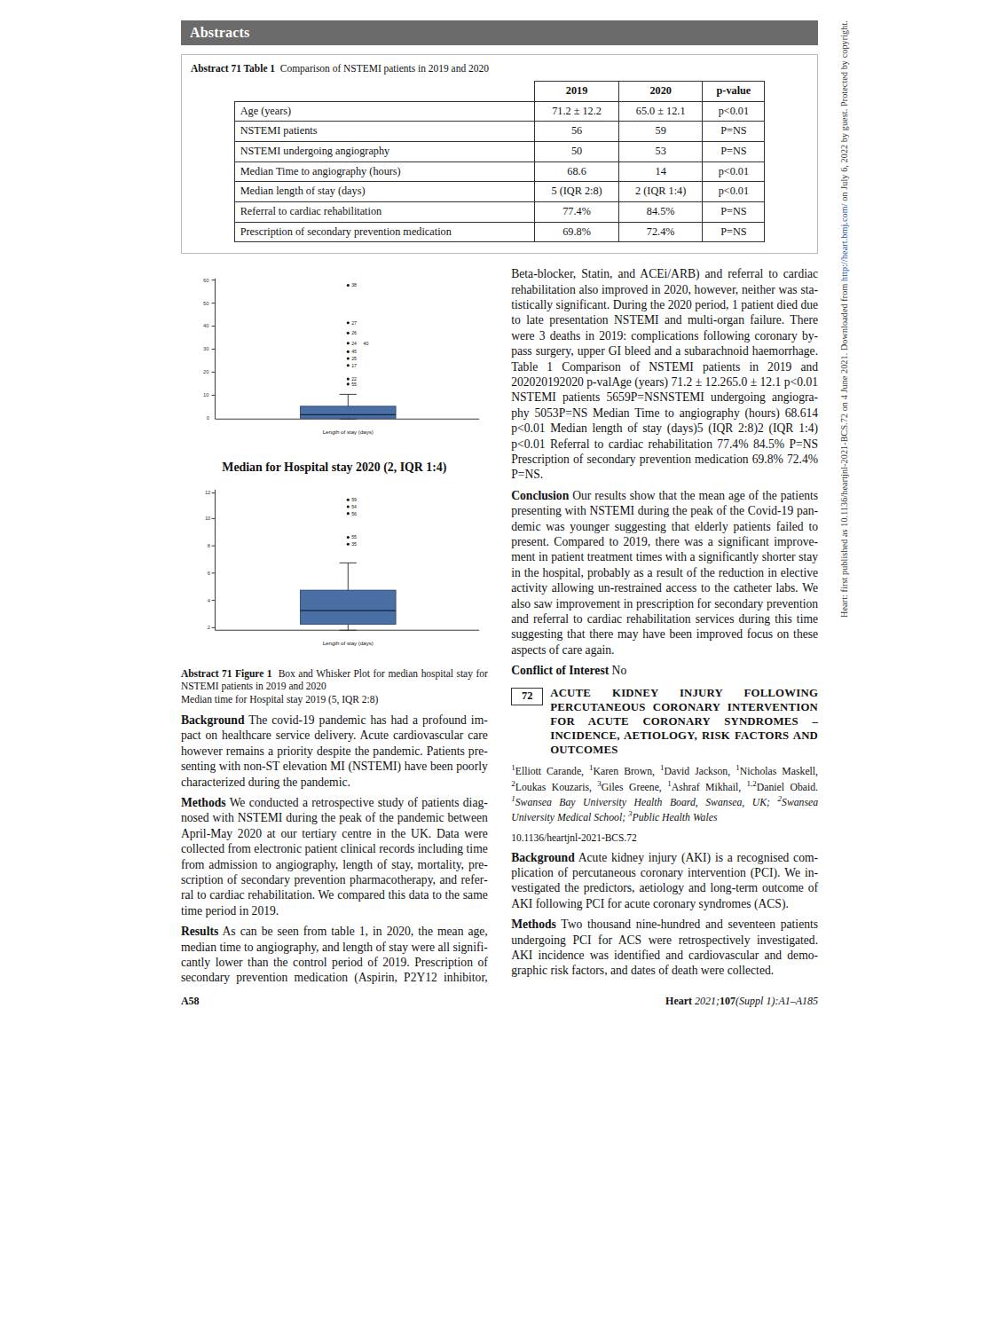Heart: first published as 10.1136/heartjnl-2021-BCS.72 on 4 June 2021. Downloaded from http://heart.bmj.com/ on July 6, 2022 by guest. Protected by copyright.
Abstracts
Abstract 71 Table 1 Comparison of NSTEMI patients in 2019 and 2020
| | 2019 | 2020 | p-value |
| --- | --- | --- | --- |
| Age (years) | 71.2 ± 12.2 | 65.0 ± 12.1 | p<0.01 |
| NSTEMI patients | 56 | 59 | P=NS |
| NSTEMI undergoing angiography | 50 | 53 | P=NS |
| Median Time to angiography (hours) | 68.6 | 14 | p<0.01 |
| Median length of stay (days) | 5 (IQR 2:8) | 2 (IQR 1:4) | p<0.01 |
| Referral to cardiac rehabilitation | 77.4% | 84.5% | P=NS |
| Prescription of secondary prevention medication | 69.8% | 72.4% | P=NS |
60 50 40 30 20 10 0 38 27 26 24 40 45 25 17 22 55 Length of stay (days)
Median for Hospital stay 2020 (2, IQR 1:4)
12 10 8 6 4 2 59 54 56 55 35 Length of stay (days)
Abstract 71 Figure 1 Box and Whisker Plot for median hospital stay for NSTEMI patients in 2019 and 2020
Median time for Hospital stay 2019 (5, IQR 2:8)
Background The covid-19 pandemic has had a profound impact on healthcare service delivery. Acute cardiovascular care however remains a priority despite the pandemic. Patients presenting with non-ST elevation MI (NSTEMI) have been poorly characterized during the pandemic.
Methods We conducted a retrospective study of patients diagnosed with NSTEMI during the peak of the pandemic between April-May 2020 at our tertiary centre in the UK. Data were collected from electronic patient clinical records including time from admission to angiography, length of stay, mortality, prescription of secondary prevention pharmacotherapy, and referral to cardiac rehabilitation. We compared this data to the same time period in 2019.
Results As can be seen from table 1, in 2020, the mean age, median time to angiography, and length of stay were all significantly lower than the control period of 2019. Prescription of secondary prevention medication (Aspirin, P2Y12 inhibitor, Beta-blocker, Statin, and ACEi/ARB) and referral to cardiac rehabilitation also improved in 2020, however, neither was statistically significant. During the 2020 period, 1 patient died due to late presentation NSTEMI and multi-organ failure. There were 3 deaths in 2019: complications following coronary bypass surgery, upper GI bleed and a subarachnoid haemorrhage. Table 1 Comparison of NSTEMI patients in 2019 and 202020192020 p-valAge (years) 71.2 ± 12.265.0 ± 12.1 p<0.01 NSTEMI patients 5659P=NSNSTEMI undergoing angiography 5053P=NS Median Time to angiography (hours) 68.614 p<0.01 Median length of stay (days)5 (IQR 2:8)2 (IQR 1:4) p<0.01 Referral to cardiac rehabilitation 77.4% 84.5% P=NS Prescription of secondary prevention medication 69.8% 72.4% P=NS.
Conclusion Our results show that the mean age of the patients presenting with NSTEMI during the peak of the Covid-19 pandemic was younger suggesting that elderly patients failed to present. Compared to 2019, there was a significant improvement in patient treatment times with a significantly shorter stay in the hospital, probably as a result of the reduction in elective activity allowing un-restrained access to the catheter labs. We also saw improvement in prescription for secondary prevention and referral to cardiac rehabilitation services during this time suggesting that there may have been improved focus on these aspects of care again.
Conflict of Interest No
72
ACUTE KIDNEY INJURY FOLLOWING PERCUTANEOUS CORONARY INTERVENTION FOR ACUTE CORONARY SYNDROMES – INCIDENCE, AETIOLOGY, RISK FACTORS AND OUTCOMES
1Elliott Carande, 1Karen Brown, 1David Jackson, 1Nicholas Maskell, 2Loukas Kouzaris, 3Giles Greene, 1Ashraf Mikhail, 1,2Daniel Obaid. 1Swansea Bay University Health Board, Swansea, UK; 2Swansea University Medical School; 3Public Health Wales
10.1136/heartjnl-2021-BCS.72
Background Acute kidney injury (AKI) is a recognised complication of percutaneous coronary intervention (PCI). We investigated the predictors, aetiology and long-term outcome of AKI following PCI for acute coronary syndromes (ACS).
Methods Two thousand nine-hundred and seventeen patients undergoing PCI for ACS were retrospectively investigated. AKI incidence was identified and cardiovascular and demographic risk factors, and dates of death were collected.
A58
Heart 2021;107(Suppl 1):A1–A185